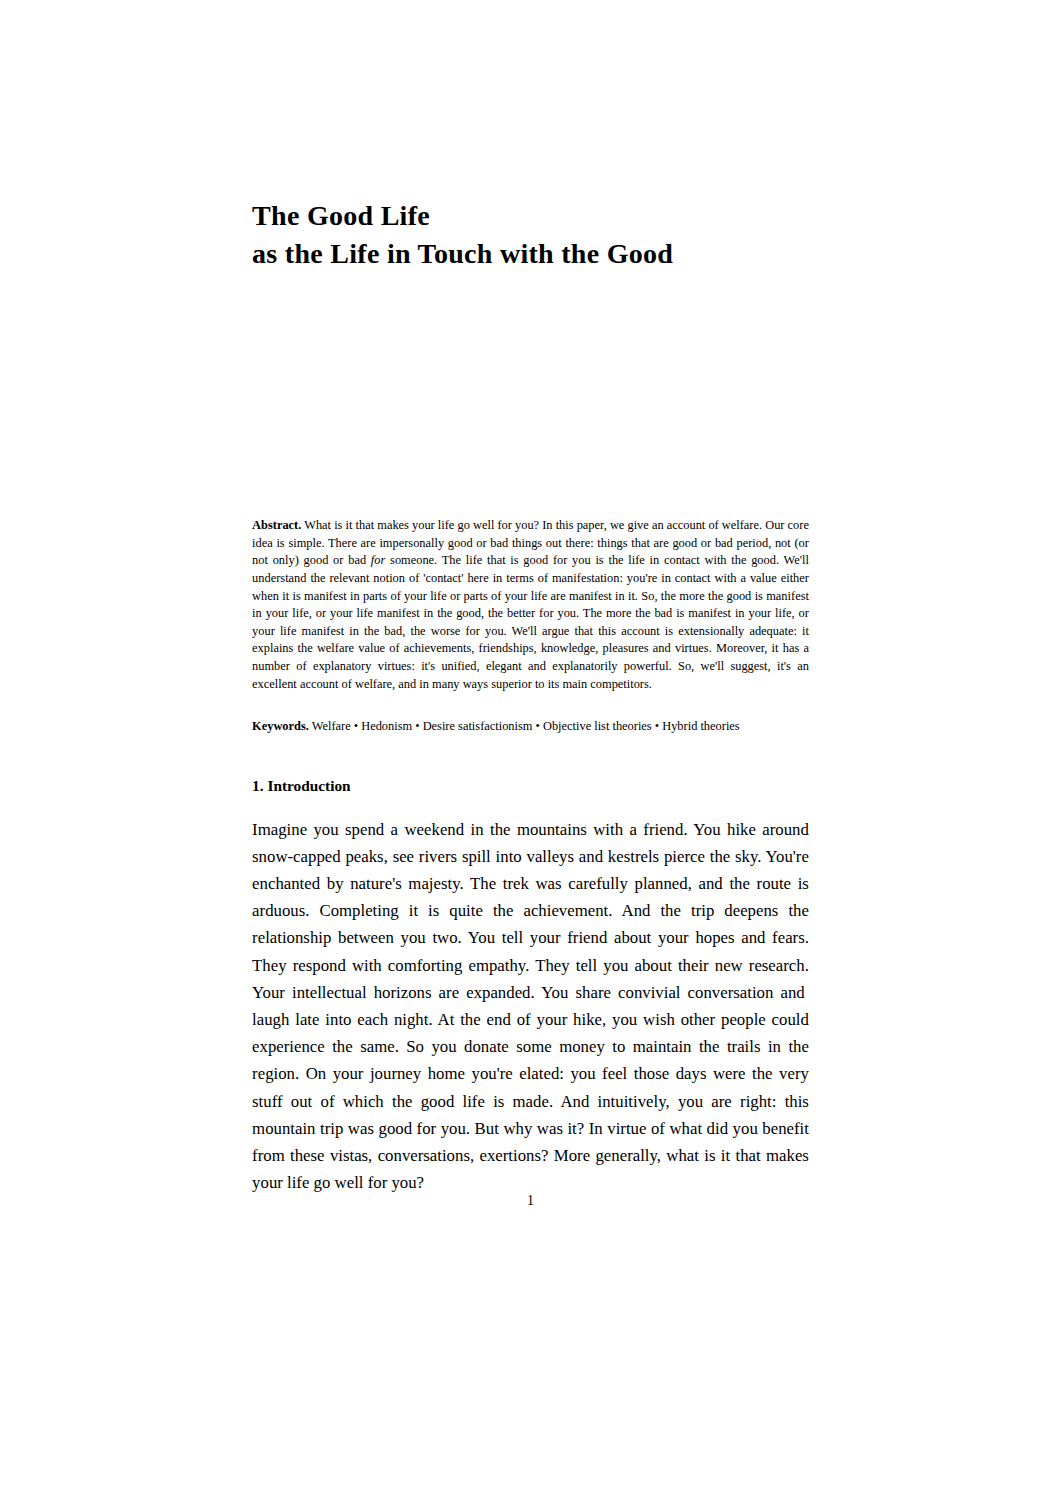The Good Life
as the Life in Touch with the Good
Abstract. What is it that makes your life go well for you? In this paper, we give an account of welfare. Our core idea is simple. There are impersonally good or bad things out there: things that are good or bad period, not (or not only) good or bad for someone. The life that is good for you is the life in contact with the good. We'll understand the relevant notion of 'contact' here in terms of manifestation: you're in contact with a value either when it is manifest in parts of your life or parts of your life are manifest in it. So, the more the good is manifest in your life, or your life manifest in the good, the better for you. The more the bad is manifest in your life, or your life manifest in the bad, the worse for you. We'll argue that this account is extensionally adequate: it explains the welfare value of achievements, friendships, knowledge, pleasures and virtues. Moreover, it has a number of explanatory virtues: it's unified, elegant and explanatorily powerful. So, we'll suggest, it's an excellent account of welfare, and in many ways superior to its main competitors.
Keywords. Welfare • Hedonism • Desire satisfactionism • Objective list theories • Hybrid theories
1. Introduction
Imagine you spend a weekend in the mountains with a friend. You hike around snow-capped peaks, see rivers spill into valleys and kestrels pierce the sky. You're enchanted by nature's majesty. The trek was carefully planned, and the route is arduous. Completing it is quite the achievement. And the trip deepens the relationship between you two. You tell your friend about your hopes and fears. They respond with comforting empathy. They tell you about their new research. Your intellectual horizons are expanded. You share convivial conversation and laugh late into each night. At the end of your hike, you wish other people could experience the same. So you donate some money to maintain the trails in the region. On your journey home you're elated: you feel those days were the very stuff out of which the good life is made. And intuitively, you are right: this mountain trip was good for you. But why was it? In virtue of what did you benefit from these vistas, conversations, exertions? More generally, what is it that makes your life go well for you?
1